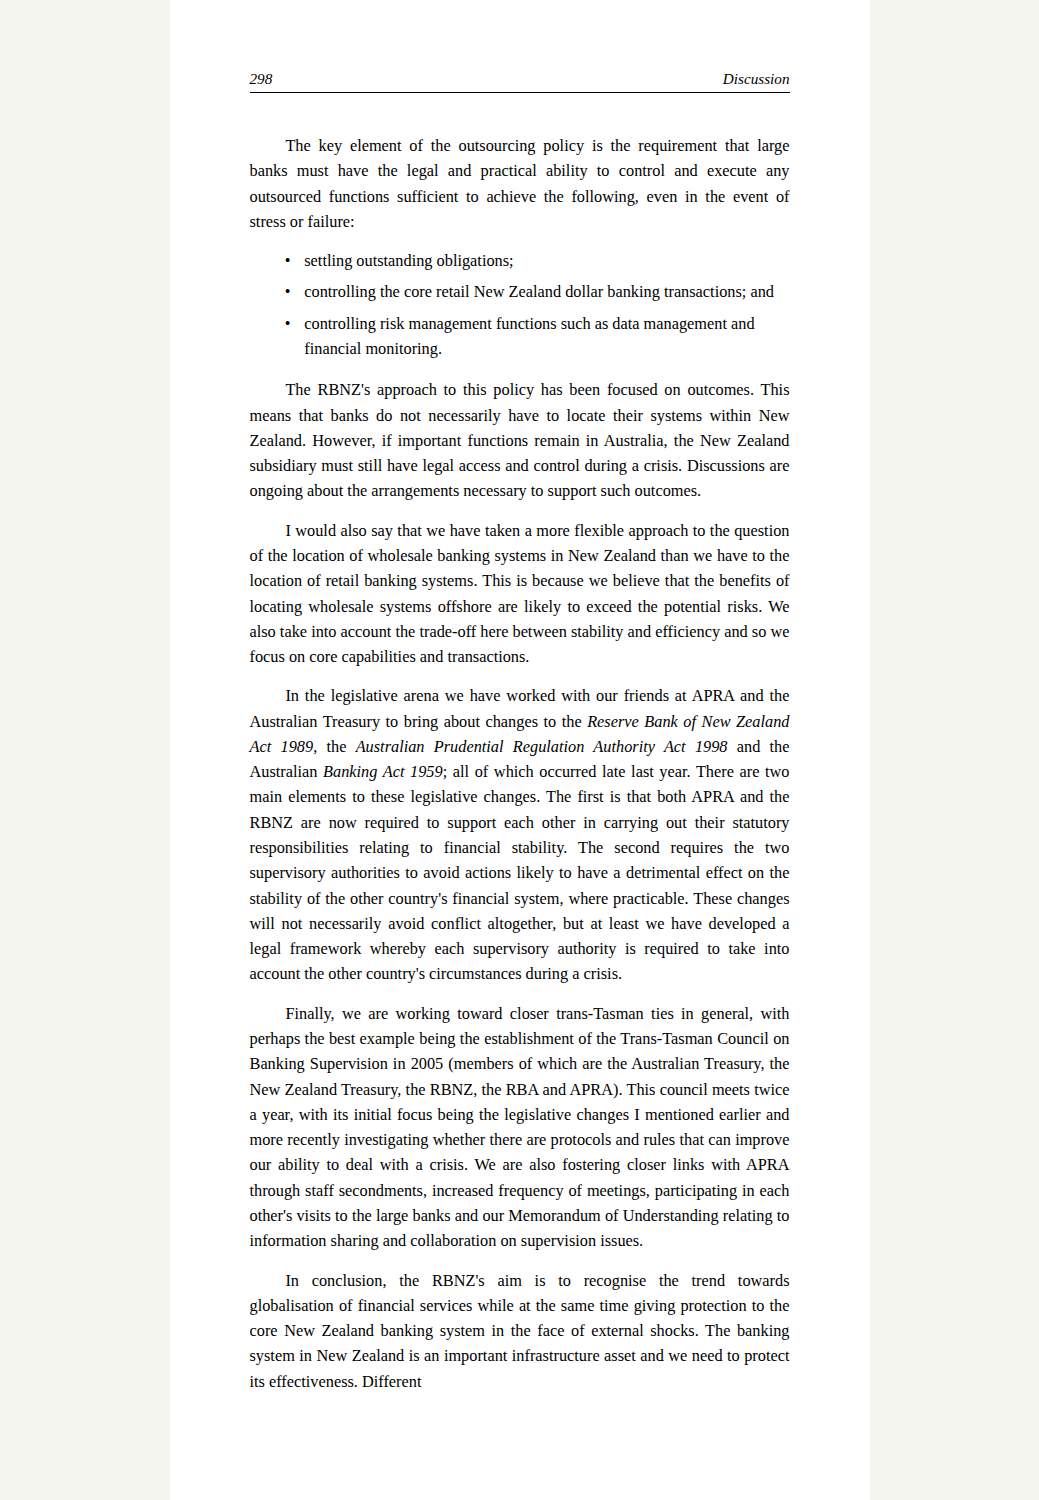298 Discussion
The key element of the outsourcing policy is the requirement that large banks must have the legal and practical ability to control and execute any outsourced functions sufficient to achieve the following, even in the event of stress or failure:
settling outstanding obligations;
controlling the core retail New Zealand dollar banking transactions; and
controlling risk management functions such as data management and financial monitoring.
The RBNZ's approach to this policy has been focused on outcomes. This means that banks do not necessarily have to locate their systems within New Zealand. However, if important functions remain in Australia, the New Zealand subsidiary must still have legal access and control during a crisis. Discussions are ongoing about the arrangements necessary to support such outcomes.
I would also say that we have taken a more flexible approach to the question of the location of wholesale banking systems in New Zealand than we have to the location of retail banking systems. This is because we believe that the benefits of locating wholesale systems offshore are likely to exceed the potential risks. We also take into account the trade-off here between stability and efficiency and so we focus on core capabilities and transactions.
In the legislative arena we have worked with our friends at APRA and the Australian Treasury to bring about changes to the Reserve Bank of New Zealand Act 1989, the Australian Prudential Regulation Authority Act 1998 and the Australian Banking Act 1959; all of which occurred late last year. There are two main elements to these legislative changes. The first is that both APRA and the RBNZ are now required to support each other in carrying out their statutory responsibilities relating to financial stability. The second requires the two supervisory authorities to avoid actions likely to have a detrimental effect on the stability of the other country's financial system, where practicable. These changes will not necessarily avoid conflict altogether, but at least we have developed a legal framework whereby each supervisory authority is required to take into account the other country's circumstances during a crisis.
Finally, we are working toward closer trans-Tasman ties in general, with perhaps the best example being the establishment of the Trans-Tasman Council on Banking Supervision in 2005 (members of which are the Australian Treasury, the New Zealand Treasury, the RBNZ, the RBA and APRA). This council meets twice a year, with its initial focus being the legislative changes I mentioned earlier and more recently investigating whether there are protocols and rules that can improve our ability to deal with a crisis. We are also fostering closer links with APRA through staff secondments, increased frequency of meetings, participating in each other's visits to the large banks and our Memorandum of Understanding relating to information sharing and collaboration on supervision issues.
In conclusion, the RBNZ's aim is to recognise the trend towards globalisation of financial services while at the same time giving protection to the core New Zealand banking system in the face of external shocks. The banking system in New Zealand is an important infrastructure asset and we need to protect its effectiveness. Different